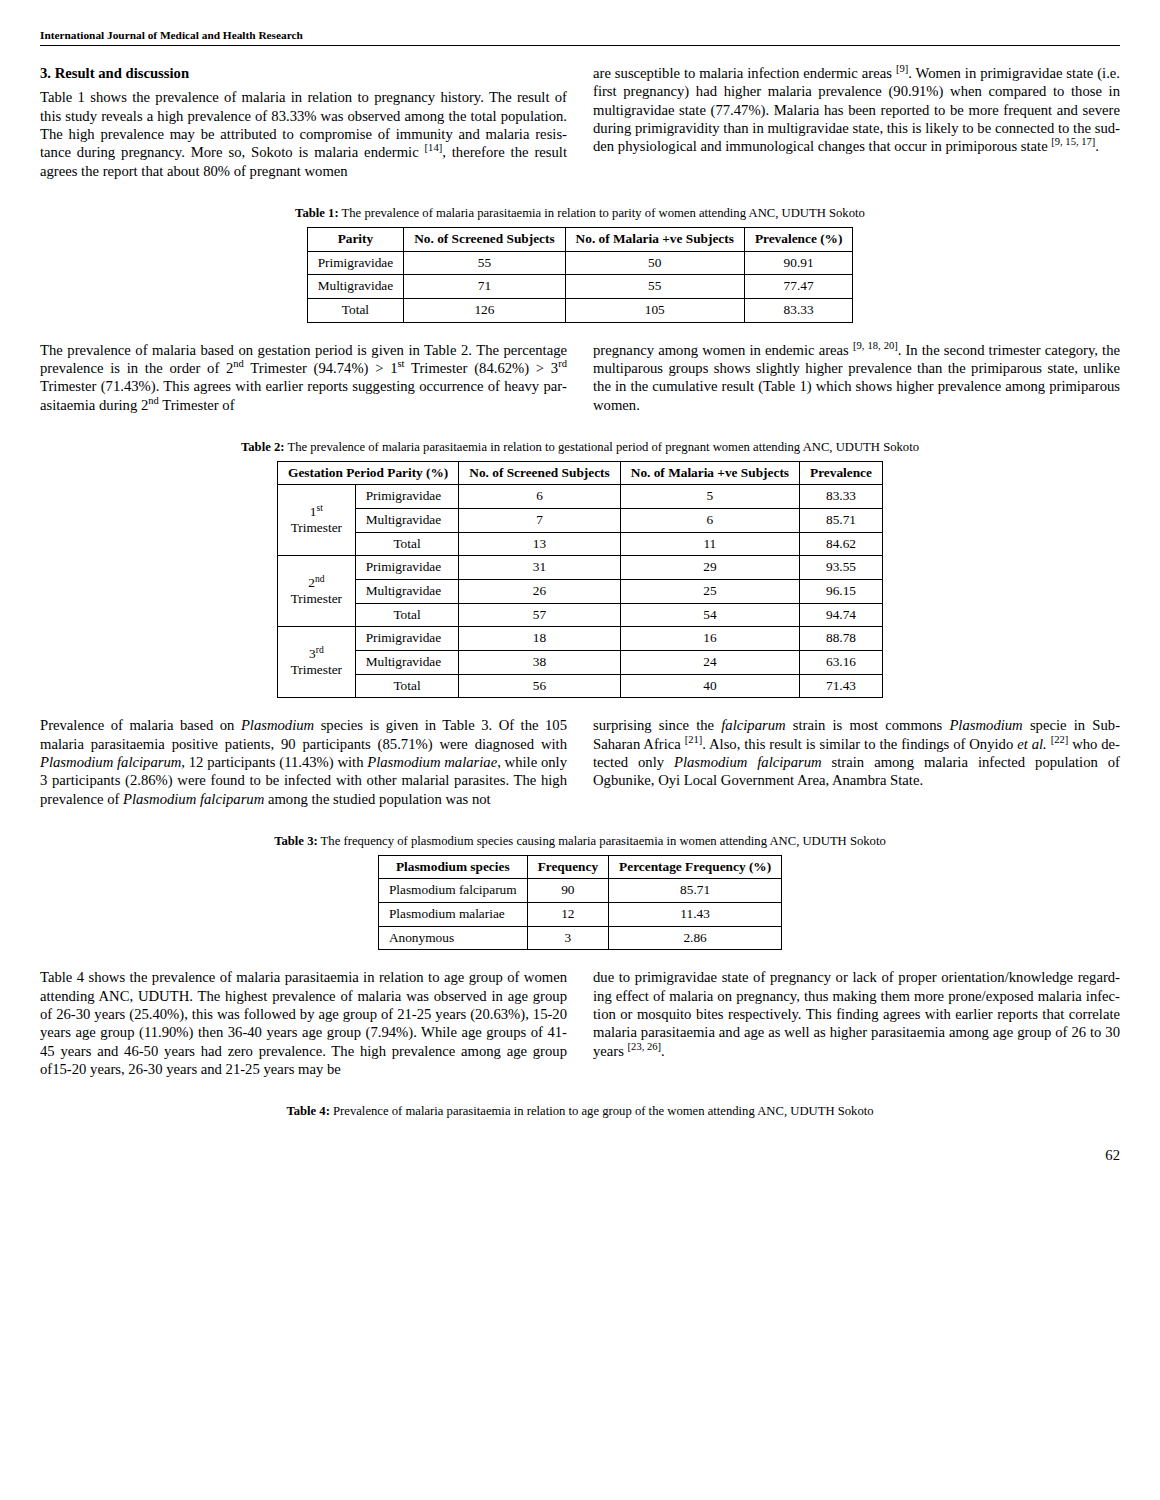International Journal of Medical and Health Research
3. Result and discussion
Table 1 shows the prevalence of malaria in relation to pregnancy history. The result of this study reveals a high prevalence of 83.33% was observed among the total population. The high prevalence may be attributed to compromise of immunity and malaria resistance during pregnancy. More so, Sokoto is malaria endermic [14], therefore the result agrees the report that about 80% of pregnant women
are susceptible to malaria infection endermic areas [9]. Women in primigravidae state (i.e. first pregnancy) had higher malaria prevalence (90.91%) when compared to those in multigravidae state (77.47%). Malaria has been reported to be more frequent and severe during primigravidity than in multigravidae state, this is likely to be connected to the sudden physiological and immunological changes that occur in primiporous state [9, 15, 17].
Table 1: The prevalence of malaria parasitaemia in relation to parity of women attending ANC, UDUTH Sokoto
| Parity | No. of Screened Subjects | No. of Malaria +ve Subjects | Prevalence (%) |
| --- | --- | --- | --- |
| Primigravidae | 55 | 50 | 90.91 |
| Multigravidae | 71 | 55 | 77.47 |
| Total | 126 | 105 | 83.33 |
The prevalence of malaria based on gestation period is given in Table 2. The percentage prevalence is in the order of 2nd Trimester (94.74%) > 1st Trimester (84.62%) > 3rd Trimester (71.43%). This agrees with earlier reports suggesting occurrence of heavy parasitaemia during 2nd Trimester of
pregnancy among women in endemic areas [9, 18, 20]. In the second trimester category, the multiparous groups shows slightly higher prevalence than the primiparous state, unlike the in the cumulative result (Table 1) which shows higher prevalence among primiparous women.
Table 2: The prevalence of malaria parasitaemia in relation to gestational period of pregnant women attending ANC, UDUTH Sokoto
| Gestation Period Parity (%) | No. of Screened Subjects | No. of Malaria +ve Subjects | Prevalence |
| --- | --- | --- | --- |
| 1 st Trimester | Primigravidae | 6 | 5 | 83.33 |
| Multigravidae | 7 | 6 | 85.71 |
| Total | 13 | 11 | 84.62 |
| 2 nd Trimester | Primigravidae | 31 | 29 | 93.55 |
| Multigravidae | 26 | 25 | 96.15 |
| Total | 57 | 54 | 94.74 |
| 3 rd Trimester | Primigravidae | 18 | 16 | 88.78 |
| Multigravidae | 38 | 24 | 63.16 |
| Total | 56 | 40 | 71.43 |
Prevalence of malaria based on Plasmodium species is given in Table 3. Of the 105 malaria parasitaemia positive patients, 90 participants (85.71%) were diagnosed with Plasmodium falciparum, 12 participants (11.43%) with Plasmodium malariae, while only 3 participants (2.86%) were found to be infected with other malarial parasites. The high prevalence of Plasmodium falciparum among the studied population was not
surprising since the falciparum strain is most commons Plasmodium specie in Sub-Saharan Africa [21]. Also, this result is similar to the findings of Onyido et al. [22] who detected only Plasmodium falciparum strain among malaria infected population of Ogbunike, Oyi Local Government Area, Anambra State.
Table 3: The frequency of plasmodium species causing malaria parasitaemia in women attending ANC, UDUTH Sokoto
| Plasmodium species | Frequency | Percentage Frequency (%) |
| --- | --- | --- |
| Plasmodium falciparum | 90 | 85.71 |
| Plasmodium malariae | 12 | 11.43 |
| Anonymous | 3 | 2.86 |
Table 4 shows the prevalence of malaria parasitaemia in relation to age group of women attending ANC, UDUTH. The highest prevalence of malaria was observed in age group of 26-30 years (25.40%), this was followed by age group of 21-25 years (20.63%), 15-20 years age group (11.90%) then 36-40 years age group (7.94%). While age groups of 41-45 years and 46-50 years had zero prevalence. The high prevalence among age group of15-20 years, 26-30 years and 21-25 years may be
due to primigravidae state of pregnancy or lack of proper orientation/knowledge regarding effect of malaria on pregnancy, thus making them more prone/exposed malaria infection or mosquito bites respectively. This finding agrees with earlier reports that correlate malaria parasitaemia and age as well as higher parasitaemia among age group of 26 to 30 years [23, 26].
Table 4: Prevalence of malaria parasitaemia in relation to age group of the women attending ANC, UDUTH Sokoto
62